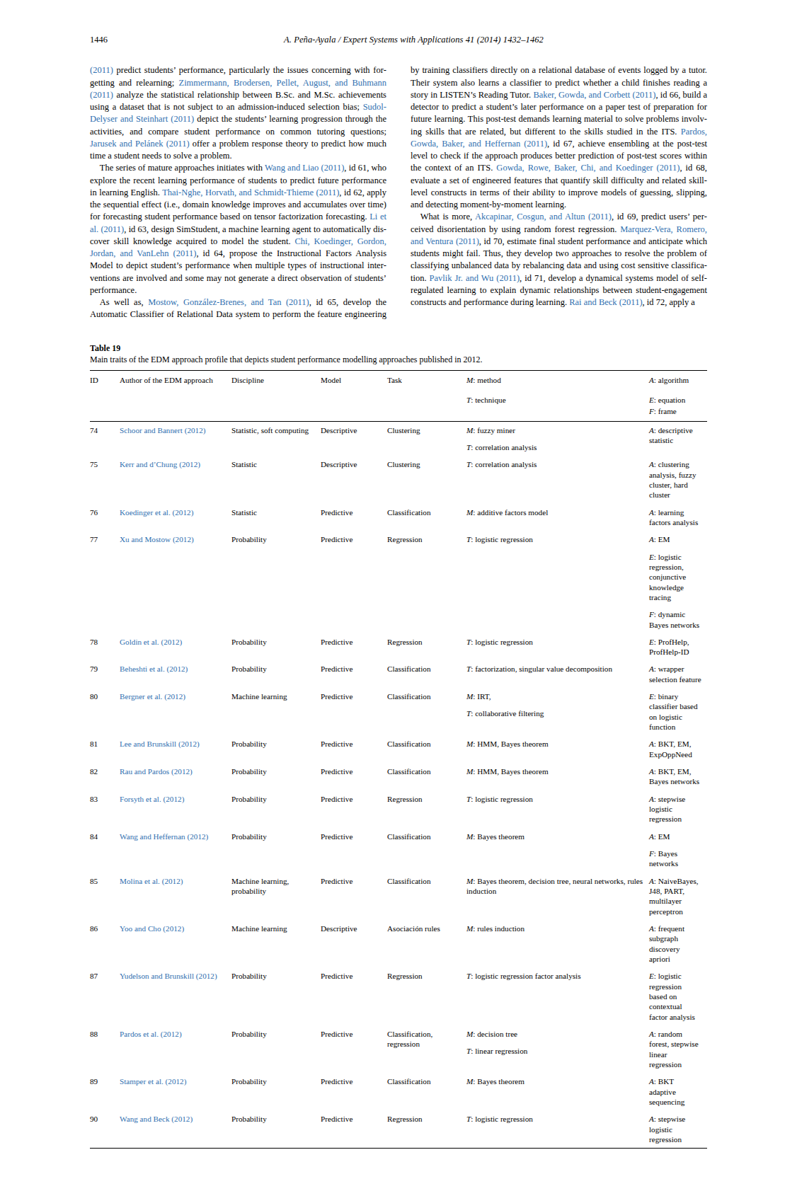1446 A. Peña-Ayala / Expert Systems with Applications 41 (2014) 1432–1462
(2011) predict students’ performance, particularly the issues concerning with forgetting and relearning; Zimmermann, Brodersen, Pellet, August, and Buhmann (2011) analyze the statistical relationship between B.Sc. and M.Sc. achievements using a dataset that is not subject to an admission-induced selection bias; Sudol-Delyser and Steinhart (2011) depict the students’ learning progression through the activities, and compare student performance on common tutoring questions; Jarusek and Pelánek (2011) offer a problem response theory to predict how much time a student needs to solve a problem.
The series of mature approaches initiates with Wang and Liao (2011), id 61, who explore the recent learning performance of students to predict future performance in learning English. Thai-Nghe, Horvath, and Schmidt-Thieme (2011), id 62, apply the sequential effect (i.e., domain knowledge improves and accumulates over time) for forecasting student performance based on tensor factorization forecasting. Li et al. (2011), id 63, design SimStudent, a machine learning agent to automatically discover skill knowledge acquired to model the student. Chi, Koedinger, Gordon, Jordan, and VanLehn (2011), id 64, propose the Instructional Factors Analysis Model to depict student’s performance when multiple types of instructional interventions are involved and some may not generate a direct observation of students’ performance.
As well as, Mostow, González-Brenes, and Tan (2011), id 65, develop the Automatic Classifier of Relational Data system to perform the feature engineering by training classifiers directly on a relational database of events logged by a tutor. Their system also learns a classifier to predict whether a child finishes reading a story in LISTEN’s Reading Tutor. Baker, Gowda, and Corbett (2011), id 66, build a detector to predict a student’s later performance on a paper test of preparation for future learning. This post-test demands learning material to solve problems involving skills that are related, but different to the skills studied in the ITS. Pardos, Gowda, Baker, and Heffernan (2011), id 67, achieve ensembling at the post-test level to check if the approach produces better prediction of post-test scores within the context of an ITS. Gowda, Rowe, Baker, Chi, and Koedinger (2011), id 68, evaluate a set of engineered features that quantify skill difficulty and related skill-level constructs in terms of their ability to improve models of guessing, slipping, and detecting moment-by-moment learning.
What is more, Akcapinar, Cosgun, and Altun (2011), id 69, predict users’ perceived disorientation by using random forest regression. Marquez-Vera, Romero, and Ventura (2011), id 70, estimate final student performance and anticipate which students might fail. Thus, they develop two approaches to resolve the problem of classifying unbalanced data by rebalancing data and using cost sensitive classification. Pavlik Jr. and Wu (2011), id 71, develop a dynamical systems model of self-regulated learning to explain dynamic relationships between student-engagement constructs and performance during learning. Rai and Beck (2011), id 72, apply a
Table 19
Main traits of the EDM approach profile that depicts student performance modelling approaches published in 2012.
| ID | Author of the EDM approach | Discipline | Model | Task | M : method T : technique | A : algorithm E : equation F : frame |
| --- | --- | --- | --- | --- | --- | --- |
| 74 | Schoor and Bannert (2012) | Statistic, soft computing | Descriptive | Clustering | M : fuzzy miner T : correlation analysis | A : descriptive statistic |
| 75 | Kerr and d’Chung (2012) | Statistic | Descriptive | Clustering | T : correlation analysis | A : clustering analysis, fuzzy cluster, hard cluster |
| 76 | Koedinger et al. (2012) | Statistic | Predictive | Classification | M : additive factors model | A : learning factors analysis |
| 77 | Xu and Mostow (2012) | Probability | Predictive | Regression | T : logistic regression | A : EM E : logistic regression, conjunctive knowledge tracing F : dynamic Bayes networks |
| 78 | Goldin et al. (2012) | Probability | Predictive | Regression | T : logistic regression | E : ProfHelp, ProfHelp-ID |
| 79 | Beheshti et al. (2012) | Probability | Predictive | Classification | T : factorization, singular value decomposition | A : wrapper selection feature |
| 80 | Bergner et al. (2012) | Machine learning | Predictive | Classification | M : IRT, T : collaborative filtering | E : binary classifier based on logistic function |
| 81 | Lee and Brunskill (2012) | Probability | Predictive | Classification | M : HMM, Bayes theorem | A : BKT, EM, ExpOppNeed |
| 82 | Rau and Pardos (2012) | Probability | Predictive | Classification | M : HMM, Bayes theorem | A : BKT, EM, Bayes networks |
| 83 | Forsyth et al. (2012) | Probability | Predictive | Regression | T : logistic regression | A : stepwise logistic regression |
| 84 | Wang and Heffernan (2012) | Probability | Predictive | Classification | M : Bayes theorem | A : EM F : Bayes networks |
| 85 | Molina et al. (2012) | Machine learning, probability | Predictive | Classification | M : Bayes theorem, decision tree, neural networks, rules induction | A : NaiveBayes, J48, PART, multilayer perceptron |
| 86 | Yoo and Cho (2012) | Machine learning | Descriptive | Asociación rules | M : rules induction | A : frequent subgraph discovery apriori |
| 87 | Yudelson and Brunskill (2012) | Probability | Predictive | Regression | T : logistic regression factor analysis | E : logistic regression based on contextual factor analysis |
| 88 | Pardos et al. (2012) | Probability | Predictive | Classification, regression | M : decision tree T : linear regression | A : random forest, stepwise linear regression |
| 89 | Stamper et al. (2012) | Probability | Predictive | Classification | M : Bayes theorem | A : BKT adaptive sequencing |
| 90 | Wang and Beck (2012) | Probability | Predictive | Regression | T : logistic regression | A : stepwise logistic regression |